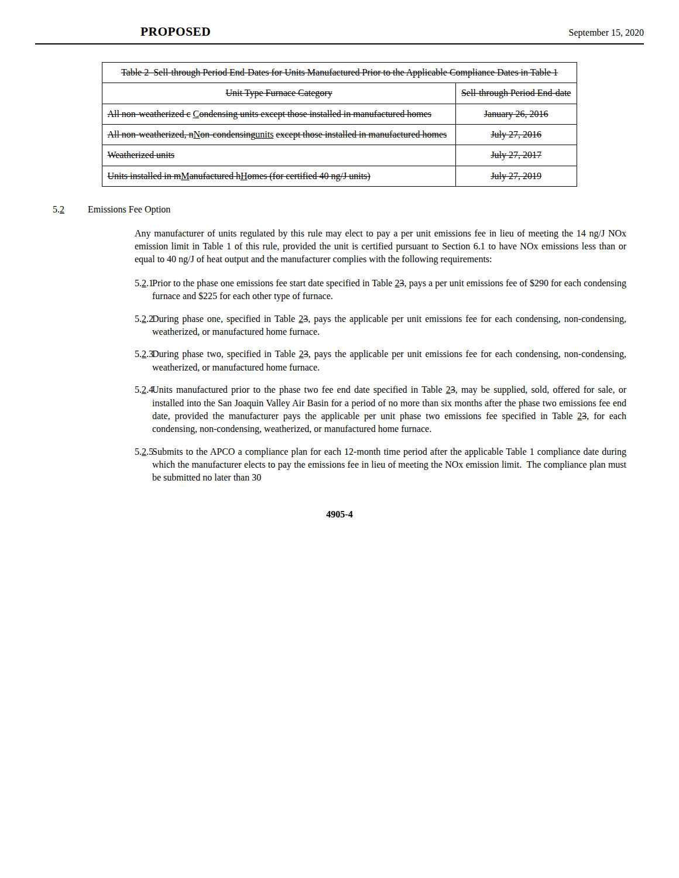PROPOSED
September 15, 2020
| Table 2 Sell-through Period End-Dates for Units Manufactured Prior to the Applicable Compliance Dates in Table 1 |
| Unit Type Furnace Category | Sell-through Period End-date |
| All non-weatherized c C ondensing units except those installed in manufactured homes | January 26, 2016 |
| All non-weatherized, n N on-condensing units except those installed in manufactured homes | July 27, 2016 |
| Weatherized units | July 27, 2017 |
| Units installed in m M anufactured h H omes (for certified 40 ng/J units) | July 27, 2019 |
5.2
Emissions Fee Option
Any manufacturer of units regulated by this rule may elect to pay a per unit emissions fee in lieu of meeting the 14 ng/J NOx emission limit in Table 1 of this rule, provided the unit is certified pursuant to Section 6.1 to have NOx emissions less than or equal to 40 ng/J of heat output and the manufacturer complies with the following requirements:
5.2.1
Prior to the phase one emissions fee start date specified in Table 23, pays a per unit emissions fee of $290 for each condensing furnace and $225 for each other type of furnace.
5.2.2
During phase one, specified in Table 23, pays the applicable per unit emissions fee for each condensing, non-condensing, weatherized, or manufactured home furnace.
5.2.3
During phase two, specified in Table 23, pays the applicable per unit emissions fee for each condensing, non-condensing, weatherized, or manufactured home furnace.
5.2.4
Units manufactured prior to the phase two fee end date specified in Table 23, may be supplied, sold, offered for sale, or installed into the San Joaquin Valley Air Basin for a period of no more than six months after the phase two emissions fee end date, provided the manufacturer pays the applicable per unit phase two emissions fee specified in Table 23, for each condensing, non-condensing, weatherized, or manufactured home furnace.
5.2.5
Submits to the APCO a compliance plan for each 12-month time period after the applicable Table 1 compliance date during which the manufacturer elects to pay the emissions fee in lieu of meeting the NOx emission limit. The compliance plan must be submitted no later than 30
4905-4